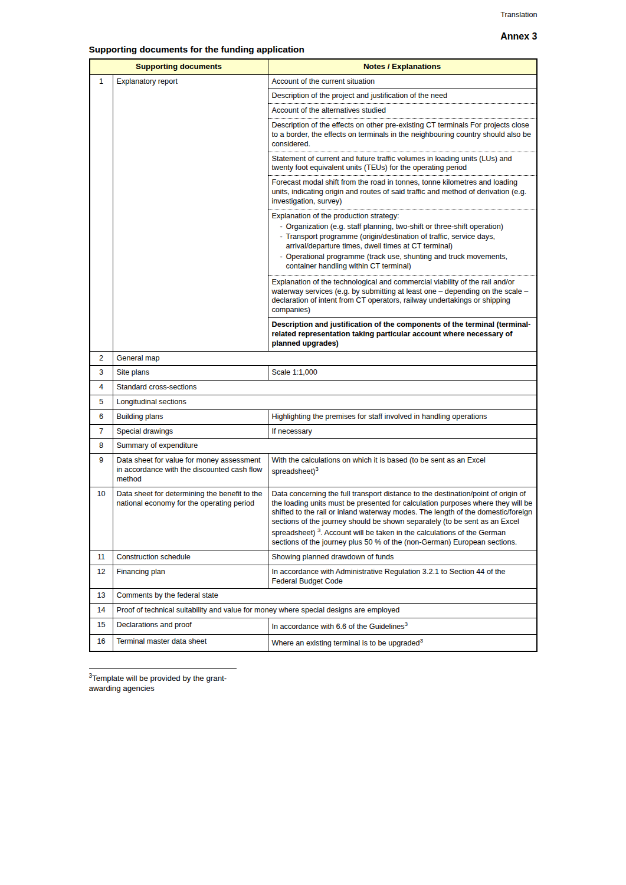Translation
Annex 3
Supporting documents for the funding application
| Supporting documents | Notes / Explanations |
| --- | --- |
| 1 | Explanatory report | Account of the current situation |
| Description of the project and justification of the need |
| Account of the alternatives studied |
| Description of the effects on other pre-existing CT terminals For projects close to a border, the effects on terminals in the neighbouring country should also be considered. |
| Statement of current and future traffic volumes in loading units (LUs) and twenty foot equivalent units (TEUs) for the operating period |
| Forecast modal shift from the road in tonnes, tonne kilometres and loading units, indicating origin and routes of said traffic and method of derivation (e.g. investigation, survey) |
| Explanation of the production strategy: Organization (e.g. staff planning, two-shift or three-shift operation) Transport programme (origin/destination of traffic, service days, arrival/departure times, dwell times at CT terminal) Operational programme (track use, shunting and truck movements, container handling within CT terminal) |
| Explanation of the technological and commercial viability of the rail and/or waterway services (e.g. by submitting at least one – depending on the scale – declaration of intent from CT operators, railway undertakings or shipping companies) |
| Description and justification of the components of the terminal (terminal-related representation taking particular account where necessary of planned upgrades) |
| 2 | General map |
| 3 | Site plans | Scale 1:1,000 |
| 4 | Standard cross-sections |
| 5 | Longitudinal sections |
| 6 | Building plans | Highlighting the premises for staff involved in handling operations |
| 7 | Special drawings | If necessary |
| 8 | Summary of expenditure |
| 9 | Data sheet for value for money assessment in accordance with the discounted cash flow method | With the calculations on which it is based (to be sent as an Excel spreadsheet) 3 |
| 10 | Data sheet for determining the benefit to the national economy for the operating period | Data concerning the full transport distance to the destination/point of origin of the loading units must be presented for calculation purposes where they will be shifted to the rail or inland waterway modes. The length of the domestic/foreign sections of the journey should be shown separately (to be sent as an Excel spreadsheet) 3 . Account will be taken in the calculations of the German sections of the journey plus 50 % of the (non-German) European sections. |
| 11 | Construction schedule | Showing planned drawdown of funds |
| 12 | Financing plan | In accordance with Administrative Regulation 3.2.1 to Section 44 of the Federal Budget Code |
| 13 | Comments by the federal state |
| 14 | Proof of technical suitability and value for money where special designs are employed |
| 15 | Declarations and proof | In accordance with 6.6 of the Guidelines 3 |
| 16 | Terminal master data sheet | Where an existing terminal is to be upgraded 3 |
3Template will be provided by the grant-awarding agencies